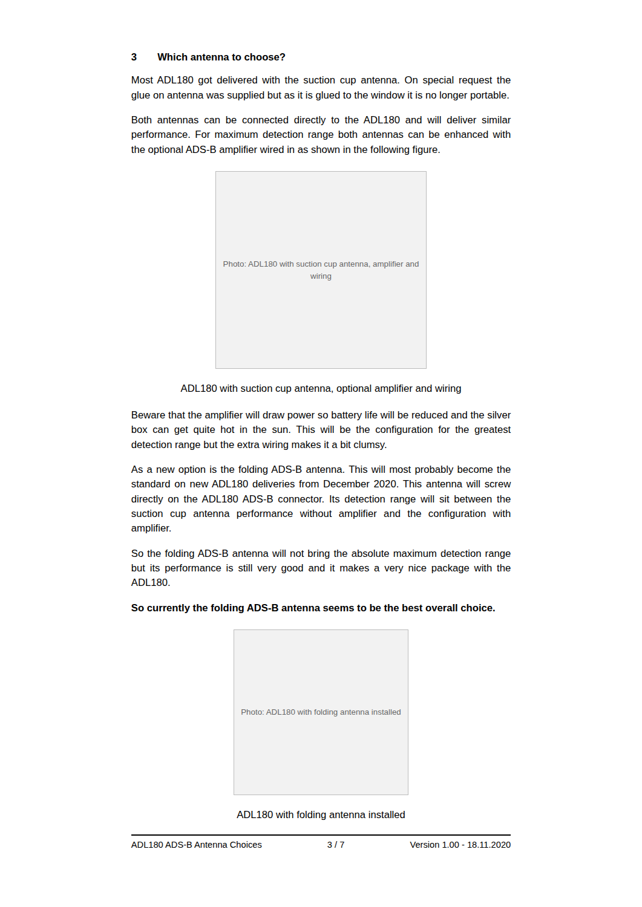3 Which antenna to choose?
Most ADL180 got delivered with the suction cup antenna. On special request the glue on antenna was supplied but as it is glued to the window it is no longer portable.
Both antennas can be connected directly to the ADL180 and will deliver similar performance. For maximum detection range both antennas can be enhanced with the optional ADS-B amplifier wired in as shown in the following figure.
Photo: ADL180 with suction cup antenna, amplifier and wiring
ADL180 with suction cup antenna, optional amplifier and wiring
Beware that the amplifier will draw power so battery life will be reduced and the silver box can get quite hot in the sun. This will be the configuration for the greatest detection range but the extra wiring makes it a bit clumsy.
As a new option is the folding ADS-B antenna. This will most probably become the standard on new ADL180 deliveries from December 2020. This antenna will screw directly on the ADL180 ADS-B connector. Its detection range will sit between the suction cup antenna performance without amplifier and the configuration with amplifier.
So the folding ADS-B antenna will not bring the absolute maximum detection range but its performance is still very good and it makes a very nice package with the ADL180.
So currently the folding ADS-B antenna seems to be the best overall choice.
Photo: ADL180 with folding antenna installed
ADL180 with folding antenna installed
ADL180 ADS-B Antenna Choices
3 / 7
Version 1.00 - 18.11.2020